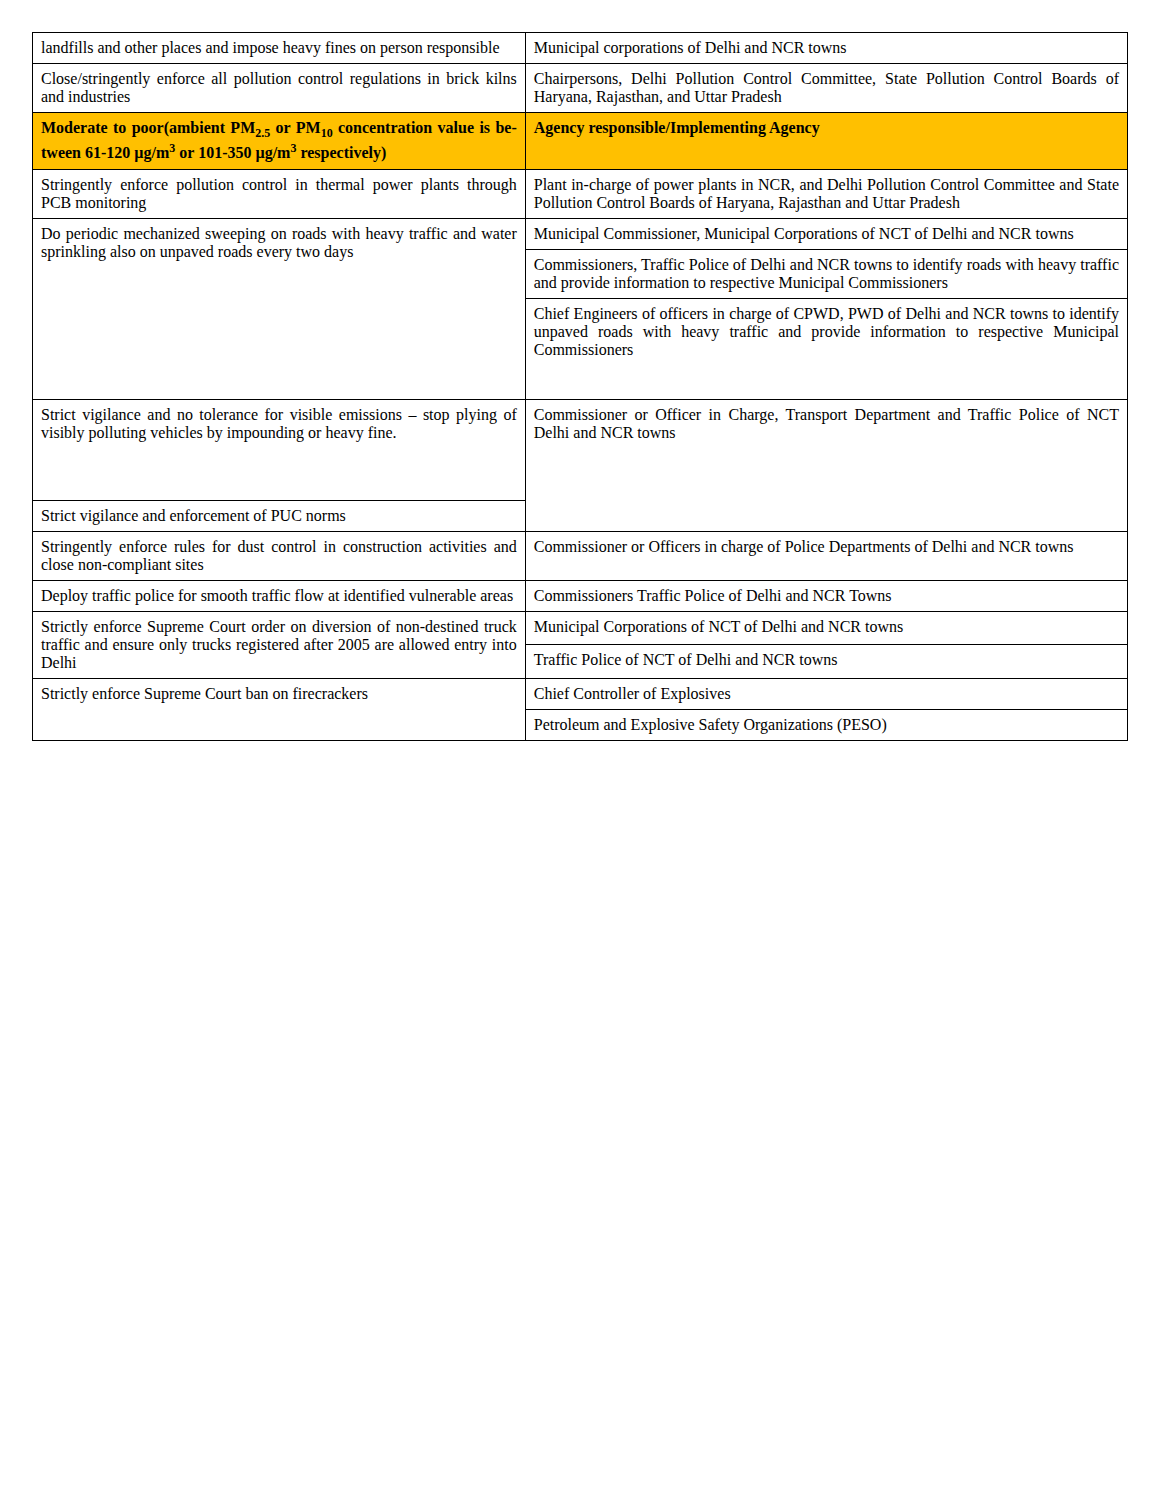| landfills and other places and impose heavy fines on person responsible | Municipal corporations of Delhi and NCR towns |
| Close/stringently enforce all pollution control regulations in brick kilns and industries | Chairpersons, Delhi Pollution Control Committee, State Pollution Control Boards of Haryana, Rajasthan, and Uttar Pradesh |
| Moderate to poor(ambient PM 2.5 or PM 10 concentration value is between 61-120 µg/m 3 or 101-350 µg/m 3 respectively) | Agency responsible/Implementing Agency |
| Stringently enforce pollution control in thermal power plants through PCB monitoring | Plant in-charge of power plants in NCR, and Delhi Pollution Control Committee and State Pollution Control Boards of Haryana, Rajasthan and Uttar Pradesh |
| Do periodic mechanized sweeping on roads with heavy traffic and water sprinkling also on unpaved roads every two days | Municipal Commissioner, Municipal Corporations of NCT of Delhi and NCR towns |
| Commissioners, Traffic Police of Delhi and NCR towns to identify roads with heavy traffic and provide information to respective Municipal Commissioners |
| Chief Engineers of officers in charge of CPWD, PWD of Delhi and NCR towns to identify unpaved roads with heavy traffic and provide information to respective Municipal Commissioners |
| Strict vigilance and no tolerance for visible emissions – stop plying of visibly polluting vehicles by impounding or heavy fine. | Commissioner or Officer in Charge, Transport Department and Traffic Police of NCT Delhi and NCR towns |
| Strict vigilance and enforcement of PUC norms |
| Stringently enforce rules for dust control in construction activities and close non-compliant sites | Commissioner or Officers in charge of Police Departments of Delhi and NCR towns |
| Deploy traffic police for smooth traffic flow at identified vulnerable areas | Commissioners Traffic Police of Delhi and NCR Towns |
| Strictly enforce Supreme Court order on diversion of non-destined truck traffic and ensure only trucks registered after 2005 are allowed entry into Delhi | Municipal Corporations of NCT of Delhi and NCR towns |
| Traffic Police of NCT of Delhi and NCR towns |
| Strictly enforce Supreme Court ban on firecrackers | Chief Controller of Explosives |
| Petroleum and Explosive Safety Organizations (PESO) |